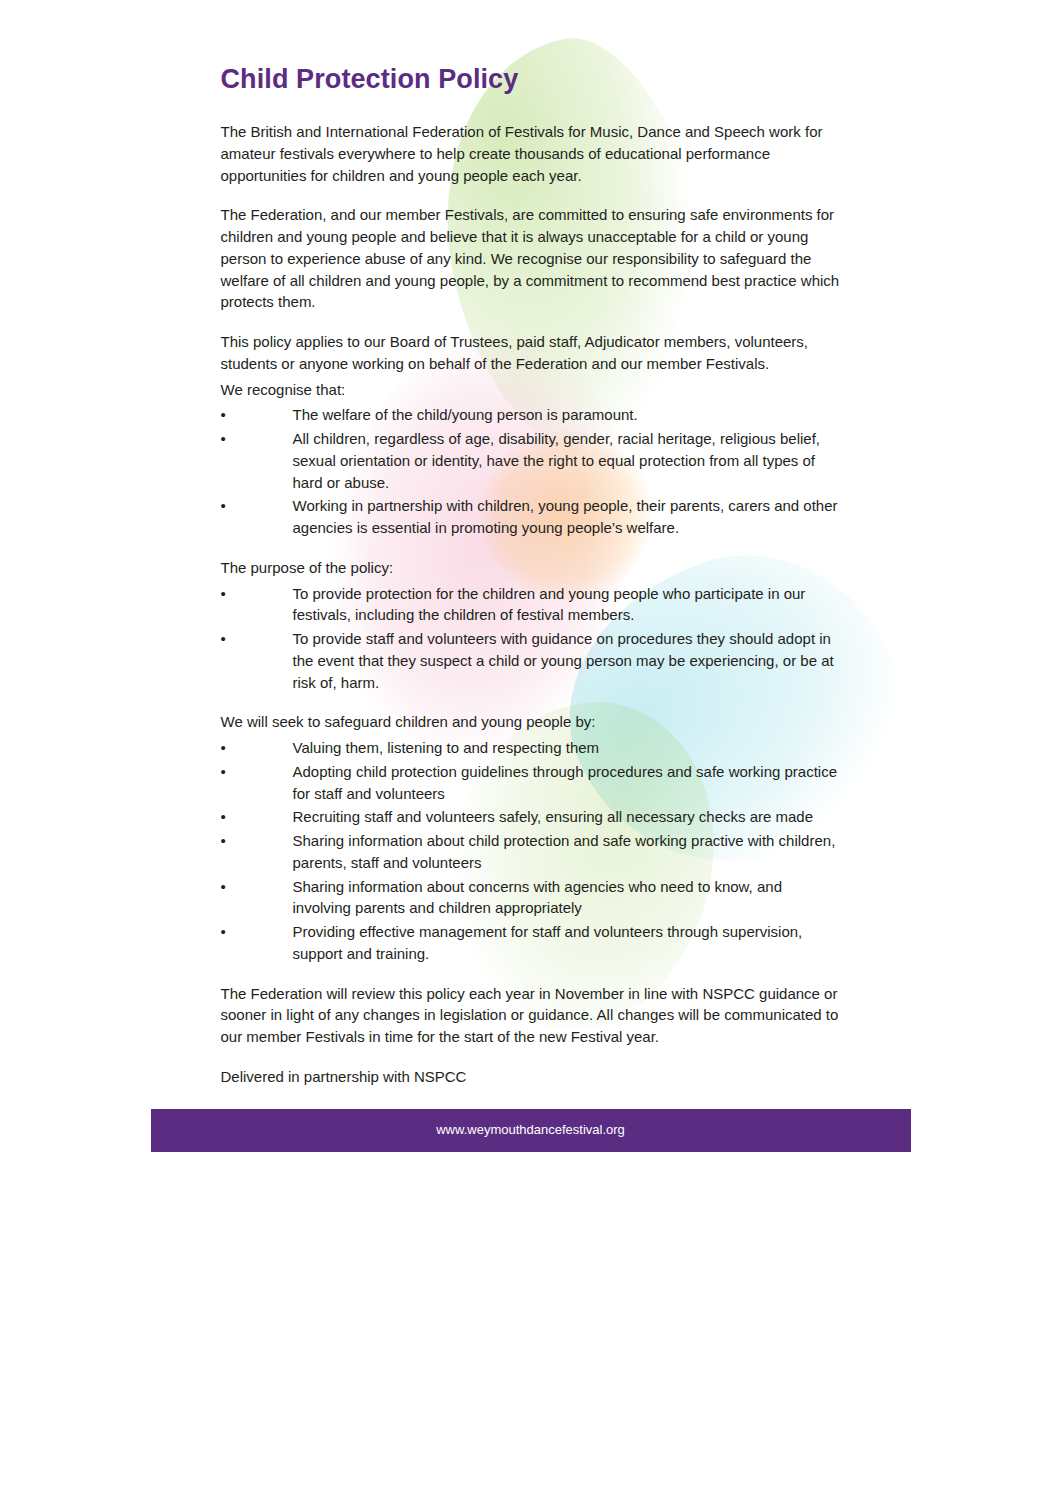Child Protection Policy
The British and International Federation of Festivals for Music, Dance and Speech work for amateur festivals everywhere to help create thousands of educational performance opportunities for children and young people each year.
The Federation, and our member Festivals, are committed to ensuring safe environments for children and young people and believe that it is always unacceptable for a child or young person to experience abuse of any kind. We recognise our responsibility to safeguard the welfare of all children and young people, by a commitment to recommend best practice which protects them.
This policy applies to our Board of Trustees, paid staff, Adjudicator members, volunteers, students or anyone working on behalf of the Federation and our member Festivals.
We recognise that:
The welfare of the child/young person is paramount.
All children, regardless of age, disability, gender, racial heritage, religious belief, sexual orientation or identity, have the right to equal protection from all types of hard or abuse.
Working in partnership with children, young people, their parents, carers and other agencies is essential in promoting young people’s welfare.
The purpose of the policy:
To provide protection for the children and young people who participate in our festivals, including the children of festival members.
To provide staff and volunteers with guidance on procedures they should adopt in the event that they suspect a child or young person may be experiencing, or be at risk of, harm.
We will seek to safeguard children and young people by:
Valuing them, listening to and respecting them
Adopting child protection guidelines through procedures and safe working practice for staff and volunteers
Recruiting staff and volunteers safely, ensuring all necessary checks are made
Sharing information about child protection and safe working practive with children, parents, staff and volunteers
Sharing information about concerns with agencies who need to know, and involving parents and children appropriately
Providing effective management for staff and volunteers through supervision, support and training.
The Federation will review this policy each year in November in line with NSPCC guidance or sooner in light of any changes in legislation or guidance. All changes will be communicated to our member Festivals in time for the start of the new Festival year.
Delivered in partnership with NSPCC
NSPCC
www.weymouthdancefestival.org